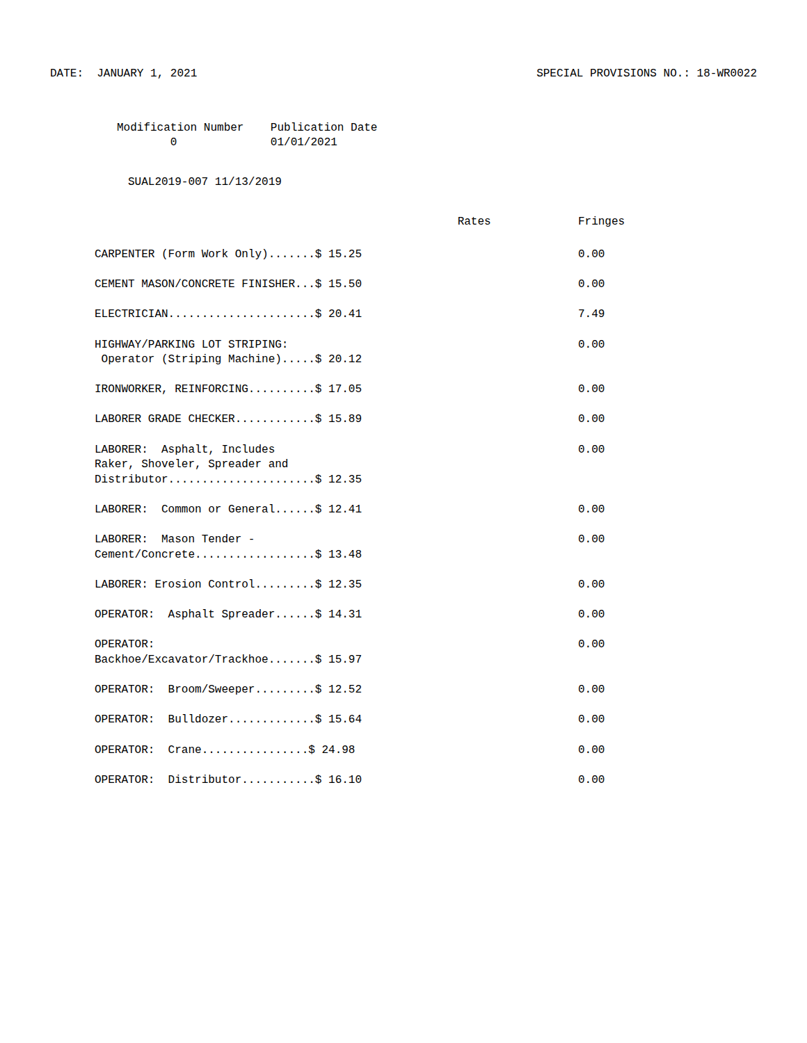DATE: JANUARY 1, 2021 SPECIAL PROVISIONS NO.: 18-WR0022
Modification Number Publication Date
0 01/01/2021
SUAL2019-007 11/13/2019
| | Rates | Fringes |
| CARPENTER (Form Work Only).......$ 15.25 | | 0.00 |
| CEMENT MASON/CONCRETE FINISHER...$ 15.50 | | 0.00 |
| ELECTRICIAN......................$ 20.41 | | 7.49 |
| HIGHWAY/PARKING LOT STRIPING: Operator (Striping Machine).....$ 20.12 | | 0.00 |
| IRONWORKER, REINFORCING..........$ 17.05 | | 0.00 |
| LABORER GRADE CHECKER............$ 15.89 | | 0.00 |
| LABORER: Asphalt, Includes Raker, Shoveler, Spreader and Distributor......................$ 12.35 | | 0.00 |
| LABORER: Common or General......$ 12.41 | | 0.00 |
| LABORER: Mason Tender - Cement/Concrete..................$ 13.48 | | 0.00 |
| LABORER: Erosion Control.........$ 12.35 | | 0.00 |
| OPERATOR: Asphalt Spreader......$ 14.31 | | 0.00 |
| OPERATOR: Backhoe/Excavator/Trackhoe.......$ 15.97 | | 0.00 |
| OPERATOR: Broom/Sweeper.........$ 12.52 | | 0.00 |
| OPERATOR: Bulldozer.............$ 15.64 | | 0.00 |
| OPERATOR: Crane................$ 24.98 | | 0.00 |
| OPERATOR: Distributor...........$ 16.10 | | 0.00 |